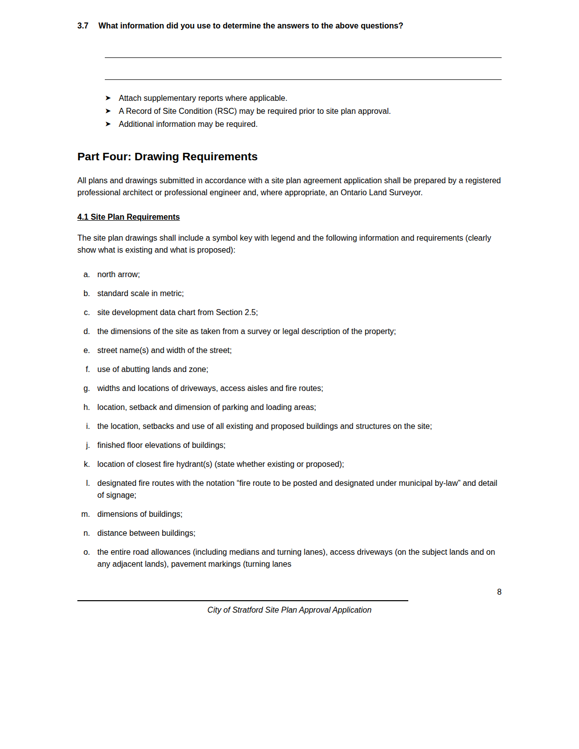3.7 What information did you use to determine the answers to the above questions?
Attach supplementary reports where applicable.
A Record of Site Condition (RSC) may be required prior to site plan approval.
Additional information may be required.
Part Four: Drawing Requirements
All plans and drawings submitted in accordance with a site plan agreement application shall be prepared by a registered professional architect or professional engineer and, where appropriate, an Ontario Land Surveyor.
4.1 Site Plan Requirements
The site plan drawings shall include a symbol key with legend and the following information and requirements (clearly show what is existing and what is proposed):
north arrow;
standard scale in metric;
site development data chart from Section 2.5;
the dimensions of the site as taken from a survey or legal description of the property;
street name(s) and width of the street;
use of abutting lands and zone;
widths and locations of driveways, access aisles and fire routes;
location, setback and dimension of parking and loading areas;
the location, setbacks and use of all existing and proposed buildings and structures on the site;
finished floor elevations of buildings;
location of closest fire hydrant(s) (state whether existing or proposed);
designated fire routes with the notation “fire route to be posted and designated under municipal by-law” and detail of signage;
dimensions of buildings;
distance between buildings;
the entire road allowances (including medians and turning lanes), access driveways (on the subject lands and on any adjacent lands), pavement markings (turning lanes
8
City of Stratford Site Plan Approval Application